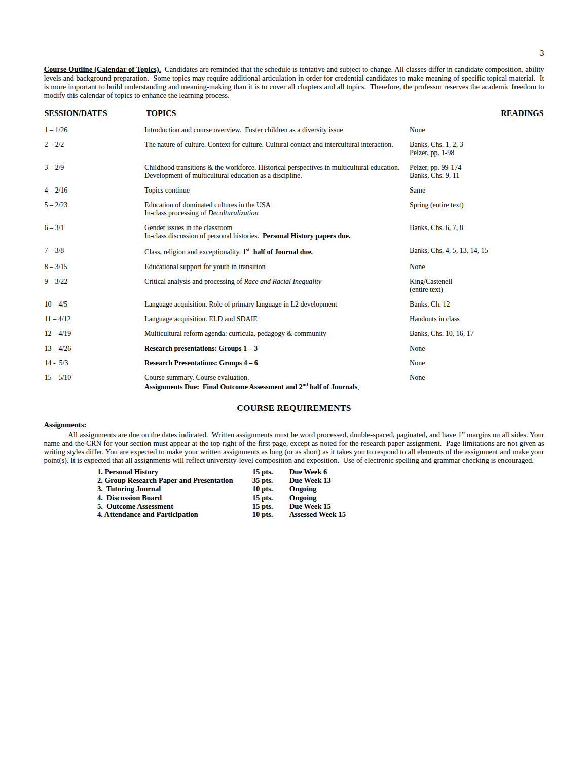3
Course Outline (Calendar of Topics). Candidates are reminded that the schedule is tentative and subject to change. All classes differ in candidate composition, ability levels and background preparation. Some topics may require additional articulation in order for credential candidates to make meaning of specific topical material. It is more important to build understanding and meaning-making than it is to cover all chapters and all topics. Therefore, the professor reserves the academic freedom to modify this calendar of topics to enhance the learning process.
| SESSION/DATES | TOPICS | READINGS |
| --- | --- | --- |
| 1 – 1/26 | Introduction and course overview. Foster children as a diversity issue | None |
| 2 – 2/2 | The nature of culture. Context for culture. Cultural contact and intercultural interaction. | Banks, Chs. 1, 2, 3 Pelzer, pp. 1-98 |
| 3 – 2/9 | Childhood transitions & the workforce. Historical perspectives in multicultural education. Development of multicultural education as a discipline. | Pelzer, pp. 99-174 Banks, Chs. 9, 11 |
| 4 – 2/16 | Topics continue | Same |
| 5 – 2/23 | Education of dominated cultures in the USA In-class processing of Deculturalization | Spring (entire text) |
| 6 – 3/1 | Gender issues in the classroom In-class discussion of personal histories. Personal History papers due. | Banks, Chs. 6, 7, 8 |
| 7 – 3/8 | Class, religion and exceptionality. 1 st half of Journal due. | Banks, Chs. 4, 5, 13, 14, 15 |
| 8 – 3/15 | Educational support for youth in transition | None |
| 9 – 3/22 | Critical analysis and processing of Race and Racial Inequality | King/Castenell (entire text) |
| 10 – 4/5 | Language acquisition. Role of primary language in L2 development | Banks, Ch. 12 |
| 11 – 4/12 | Language acquisition. ELD and SDAIE | Handouts in class |
| 12 – 4/19 | Multicultural reform agenda: curricula, pedagogy & community | Banks, Chs. 10, 16, 17 |
| 13 – 4/26 | Research presentations: Groups 1 – 3 | None |
| 14 - 5/3 | Research Presentations: Groups 4 – 6 | None |
| 15 – 5/10 | Course summary. Course evaluation. Assignments Due: Final Outcome Assessment and 2 nd half of Journals . | None |
COURSE REQUIREMENTS
Assignments:
All assignments are due on the dates indicated. Written assignments must be word processed, double-spaced, paginated, and have 1” margins on all sides. Your name and the CRN for your section must appear at the top right of the first page, except as noted for the research paper assignment. Page limitations are not given as writing styles differ. You are expected to make your written assignments as long (or as short) as it takes you to respond to all elements of the assignment and make your point(s). It is expected that all assignments will reflect university-level composition and exposition. Use of electronic spelling and grammar checking is encouraged.
| 1. Personal History | 15 pts. | Due Week 6 |
| 2. Group Research Paper and Presentation | 35 pts. | Due Week 13 |
| 3. Tutoring Journal | 10 pts. | Ongoing |
| 4. Discussion Board | 15 pts. | Ongoing |
| 5. Outcome Assessment | 15 pts. | Due Week 15 |
| 4. Attendance and Participation | 10 pts. | Assessed Week 15 |